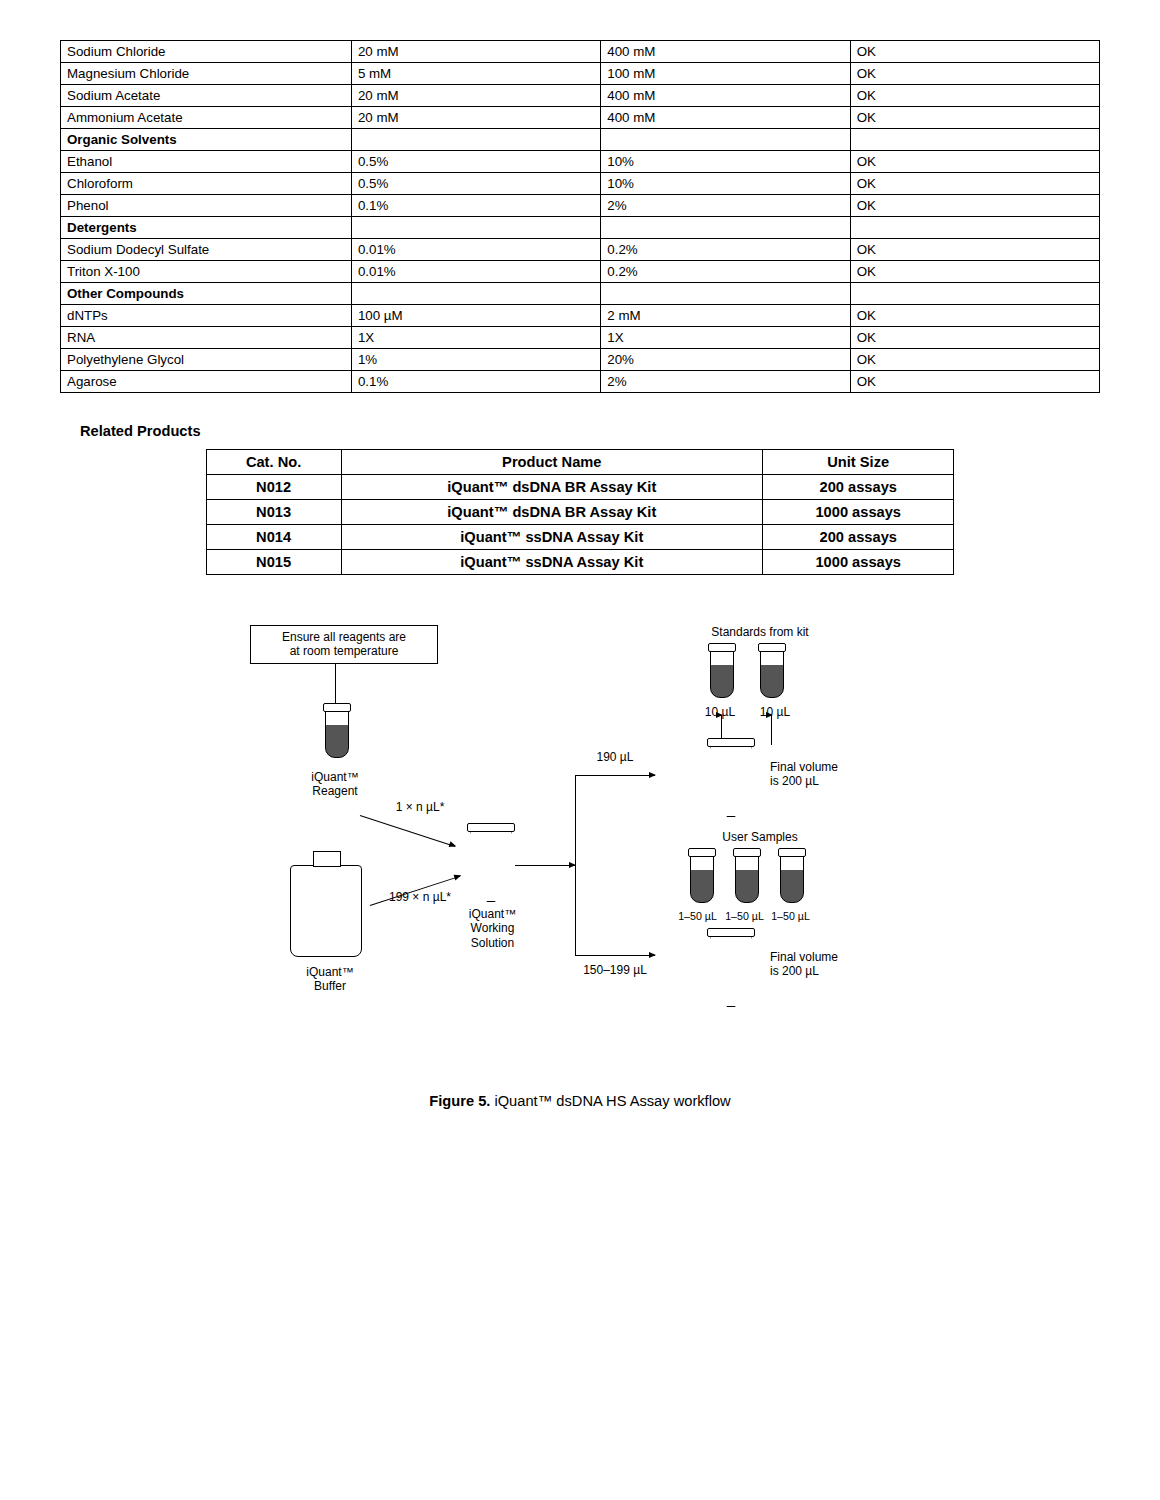| Sodium Chloride | 20 mM | 400 mM | OK |
| Magnesium Chloride | 5 mM | 100 mM | OK |
| Sodium Acetate | 20 mM | 400 mM | OK |
| Ammonium Acetate | 20 mM | 400 mM | OK |
| Organic Solvents | | | |
| Ethanol | 0.5% | 10% | OK |
| Chloroform | 0.5% | 10% | OK |
| Phenol | 0.1% | 2% | OK |
| Detergents | | | |
| Sodium Dodecyl Sulfate | 0.01% | 0.2% | OK |
| Triton X-100 | 0.01% | 0.2% | OK |
| Other Compounds | | | |
| dNTPs | 100 µM | 2 mM | OK |
| RNA | 1X | 1X | OK |
| Polyethylene Glycol | 1% | 20% | OK |
| Agarose | 0.1% | 2% | OK |
Related Products
| Cat. No. | Product Name | Unit Size |
| --- | --- | --- |
| N012 | iQuant™ dsDNA BR Assay Kit | 200 assays |
| N013 | iQuant™ dsDNA BR Assay Kit | 1000 assays |
| N014 | iQuant™ ssDNA Assay Kit | 200 assays |
| N015 | iQuant™ ssDNA Assay Kit | 1000 assays |
Ensure all reagents are
at room temperature
iQuant™
Reagent
iQuant™
Buffer
1 × n µL*
199 × n µL*
iQuant™
Working
Solution
190 µL
150–199 µL
Standards from kit
10 µL
10 µL
Final volume
is 200 µL
User Samples
1–50 µL
1–50 µL
1–50 µL
Final volume
is 200 µL
Figure 5. iQuant™ dsDNA HS Assay workflow